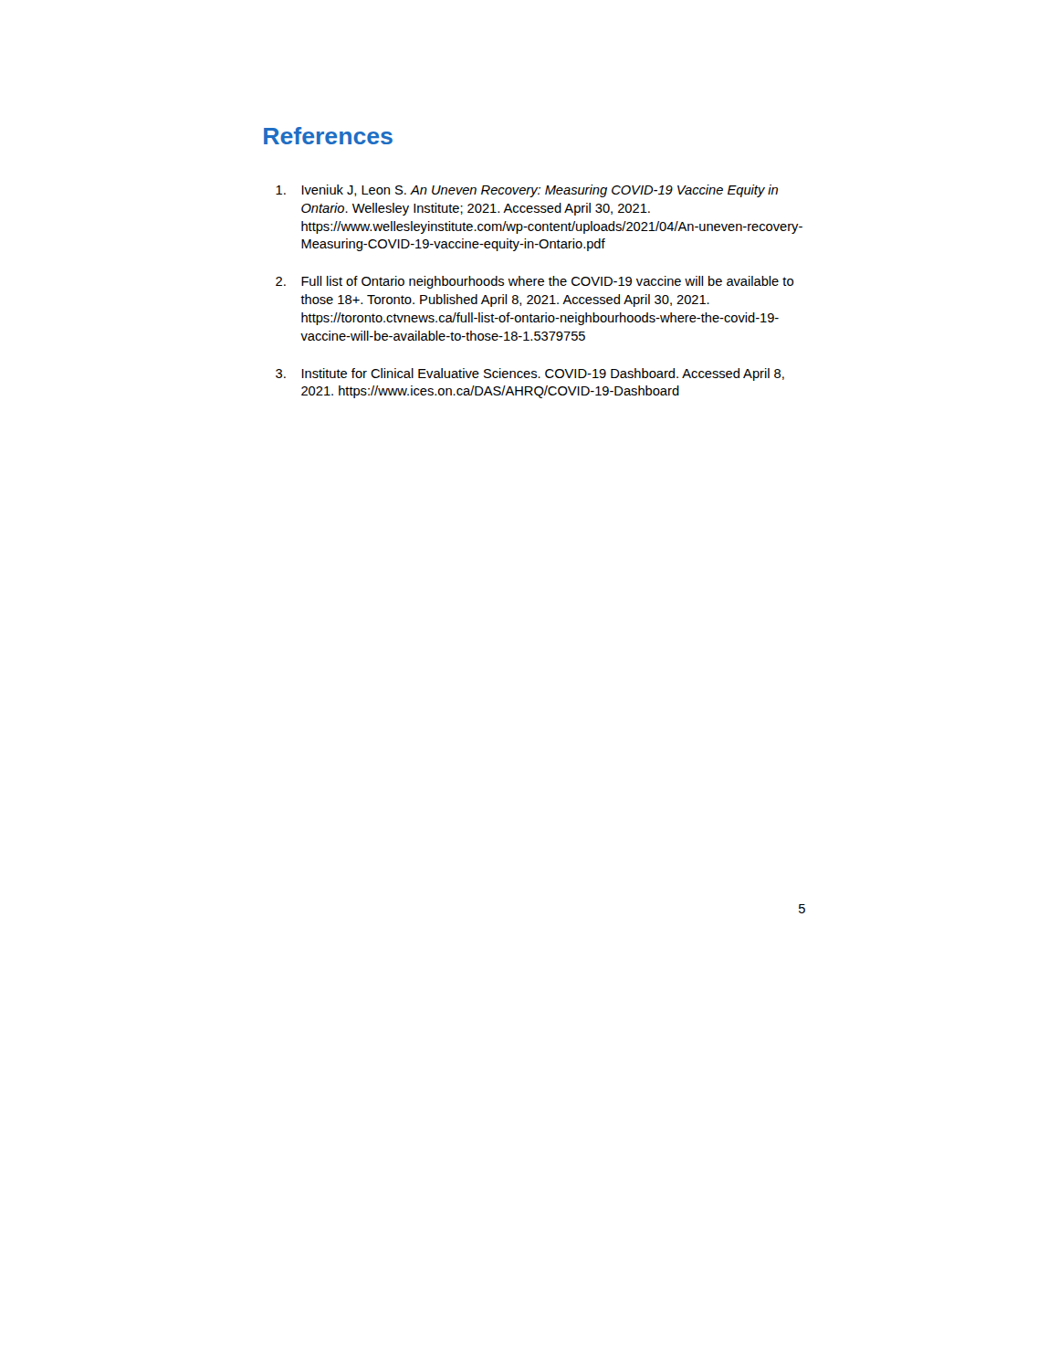References
Iveniuk J, Leon S. An Uneven Recovery: Measuring COVID-19 Vaccine Equity in Ontario. Wellesley Institute; 2021. Accessed April 30, 2021. https://www.wellesleyinstitute.com/wp-content/uploads/2021/04/An-uneven-recovery-Measuring-COVID-19-vaccine-equity-in-Ontario.pdf
Full list of Ontario neighbourhoods where the COVID-19 vaccine will be available to those 18+. Toronto. Published April 8, 2021. Accessed April 30, 2021. https://toronto.ctvnews.ca/full-list-of-ontario-neighbourhoods-where-the-covid-19-vaccine-will-be-available-to-those-18-1.5379755
Institute for Clinical Evaluative Sciences. COVID-19 Dashboard. Accessed April 8, 2021. https://www.ices.on.ca/DAS/AHRQ/COVID-19-Dashboard
5